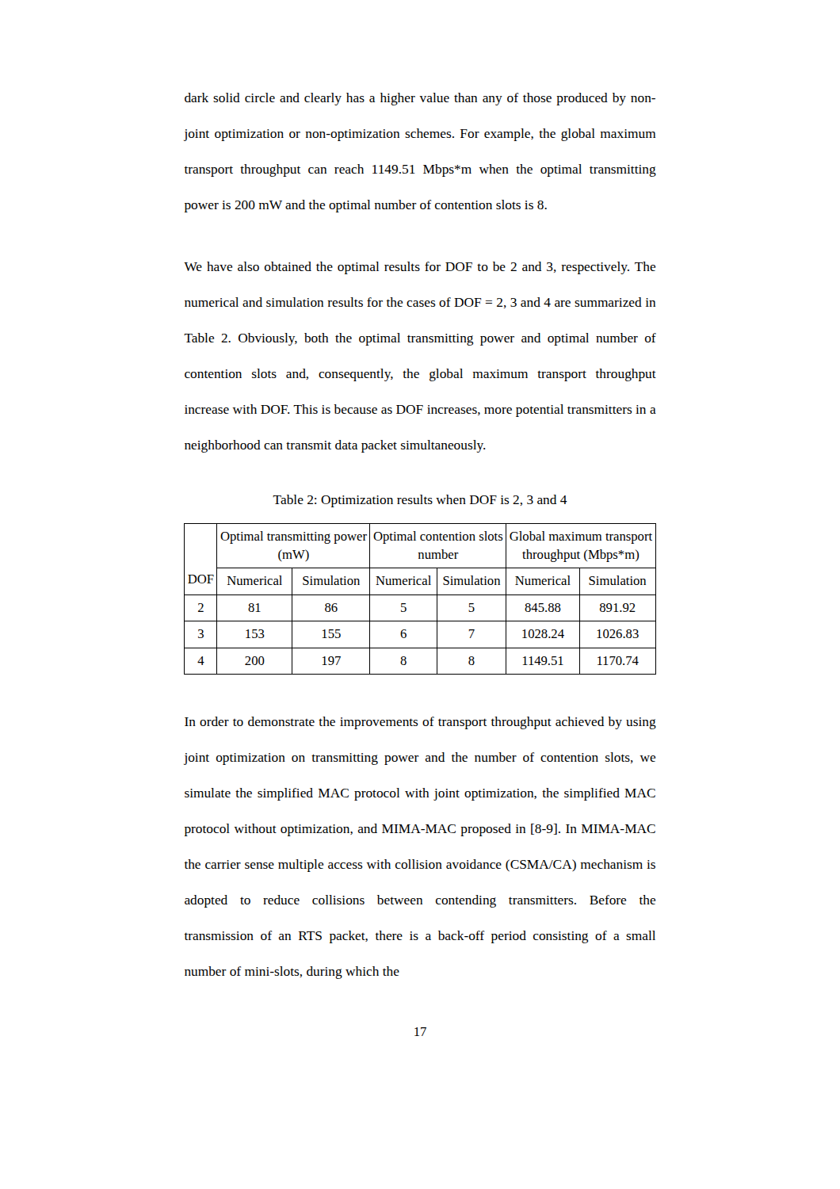dark solid circle and clearly has a higher value than any of those produced by non-joint optimization or non-optimization schemes. For example, the global maximum transport throughput can reach 1149.51 Mbps*m when the optimal transmitting power is 200 mW and the optimal number of contention slots is 8.
We have also obtained the optimal results for DOF to be 2 and 3, respectively. The numerical and simulation results for the cases of DOF = 2, 3 and 4 are summarized in Table 2. Obviously, both the optimal transmitting power and optimal number of contention slots and, consequently, the global maximum transport throughput increase with DOF. This is because as DOF increases, more potential transmitters in a neighborhood can transmit data packet simultaneously.
Table 2: Optimization results when DOF is 2, 3 and 4
| DOF | Optimal transmitting power (mW) | Optimal contention slots number | Global maximum transport throughput (Mbps*m) |
| --- | --- | --- | --- |
| Numerical | Simulation | Numerical | Simulation | Numerical | Simulation |
| 2 | 81 | 86 | 5 | 5 | 845.88 | 891.92 |
| 3 | 153 | 155 | 6 | 7 | 1028.24 | 1026.83 |
| 4 | 200 | 197 | 8 | 8 | 1149.51 | 1170.74 |
In order to demonstrate the improvements of transport throughput achieved by using joint optimization on transmitting power and the number of contention slots, we simulate the simplified MAC protocol with joint optimization, the simplified MAC protocol without optimization, and MIMA-MAC proposed in [8-9]. In MIMA-MAC the carrier sense multiple access with collision avoidance (CSMA/CA) mechanism is adopted to reduce collisions between contending transmitters. Before the transmission of an RTS packet, there is a back-off period consisting of a small number of mini-slots, during which the
17